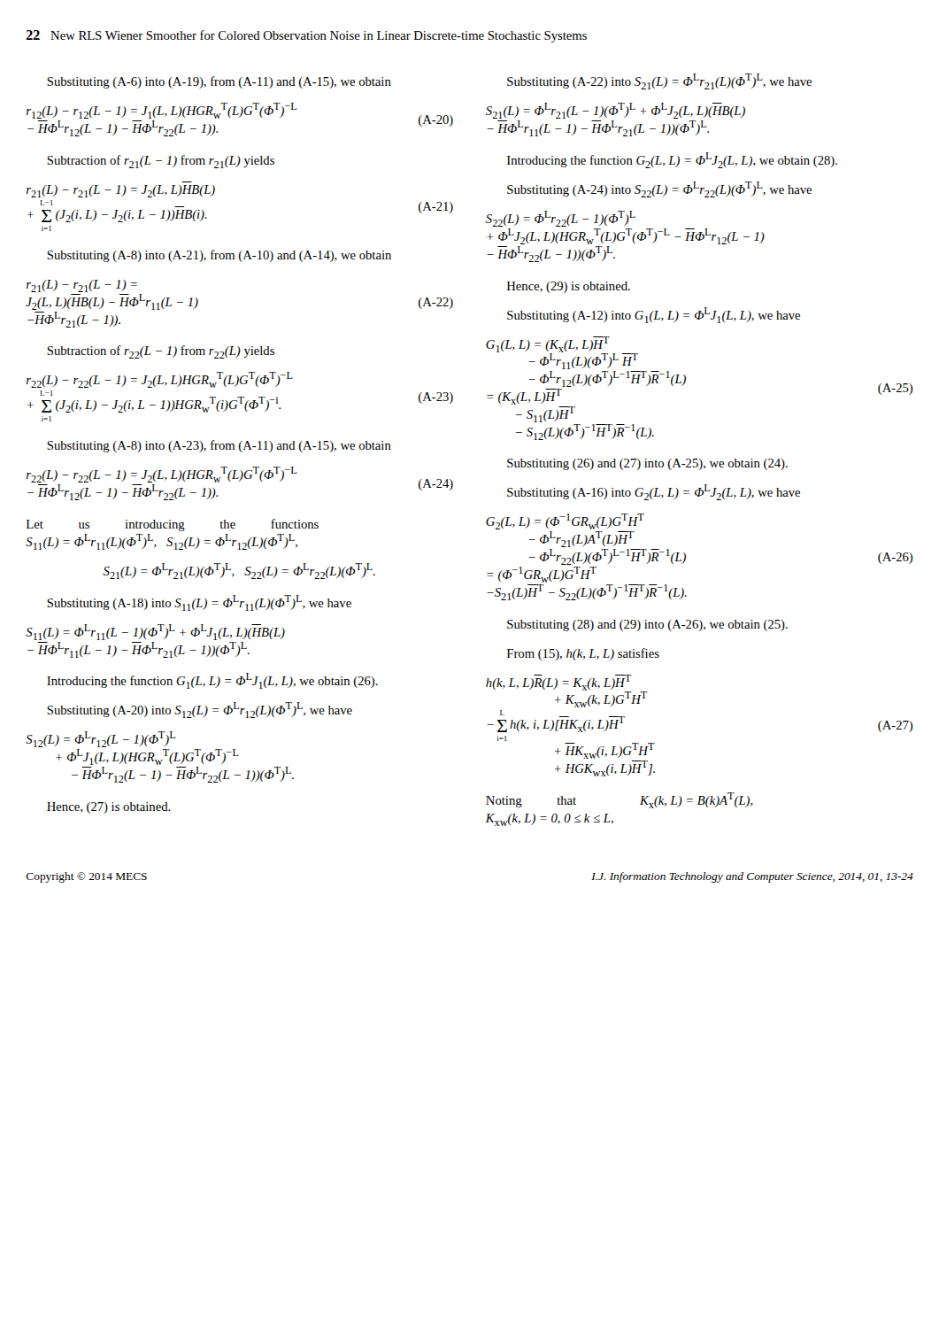22 New RLS Wiener Smoother for Colored Observation Noise in Linear Discrete-time Stochastic Systems
Substituting (A-6) into (A-19), from (A-11) and (A-15), we obtain
r12(L) − r12(L − 1) = J1(L, L)(HGRwT(L)GT(ΦT)−L
− HΦLr12(L − 1) − HΦLr22(L − 1)).
(A-20)
Subtraction of r21(L − 1) from r21(L) yields
r21(L) − r21(L − 1) = J2(L, L)HB(L)
+ L−1 Σi=1(J2(i, L) − J2(i, L − 1))HB(i).
(A-21)
Substituting (A-8) into (A-21), from (A-10) and (A-14), we obtain
r21(L) − r21(L − 1) =
J2(L, L)(HB(L) − HΦLr11(L − 1)
−HΦLr21(L − 1)).
(A-22)
Subtraction of r22(L − 1) from r22(L) yields
r22(L) − r22(L − 1) = J2(L, L)HGRwT(L)GT(ΦT)−L
+ L−1 Σi=1(J2(i, L) − J2(i, L − 1))HGRwT(i)GT(ΦT)−i.
(A-23)
Substituting (A-8) into (A-23), from (A-11) and (A-15), we obtain
r22(L) − r22(L − 1) = J2(L, L)(HGRwT(L)GT(ΦT)−L
− HΦLr12(L − 1) − HΦLr22(L − 1)).
(A-24)
Let us introducing the functions
S11(L) = ΦLr11(L)(ΦT)L, S12(L) = ΦLr12(L)(ΦT)L,
S21(L) = ΦLr21(L)(ΦT)L, S22(L) = ΦLr22(L)(ΦT)L.
Substituting (A-18) into S11(L) = ΦLr11(L)(ΦT)L, we have
S11(L) = ΦLr11(L − 1)(ΦT)L + ΦLJ1(L, L)(HB(L)
− HΦLr11(L − 1) − HΦLr21(L − 1))(ΦT)L.
Introducing the function G1(L, L) = ΦLJ1(L, L), we obtain (26).
Substituting (A-20) into S12(L) = ΦLr12(L)(ΦT)L, we have
S12(L) = ΦLr12(L − 1)(ΦT)L
+ ΦLJ1(L, L)(HGRwT(L)GT(ΦT)−L
− HΦLr12(L − 1) − HΦLr22(L − 1))(ΦT)L.
Hence, (27) is obtained.
Substituting (A-22) into S21(L) = ΦLr21(L)(ΦT)L, we have
S21(L) = ΦLr21(L − 1)(ΦT)L + ΦLJ2(L, L)(HB(L)
− HΦLr11(L − 1) − HΦLr21(L − 1))(ΦT)L.
Introducing the function G2(L, L) = ΦLJ2(L, L), we obtain (28).
Substituting (A-24) into S22(L) = ΦLr22(L)(ΦT)L, we have
S22(L) = ΦLr22(L − 1)(ΦT)L
+ ΦLJ2(L, L)(HGRwT(L)GT(ΦT)−L − HΦLr12(L − 1)
− HΦLr22(L − 1))(ΦT)L.
Hence, (29) is obtained.
Substituting (A-12) into G1(L, L) = ΦLJ1(L, L), we have
G1(L, L) = (Kx(L, L)HT
− ΦLr11(L)(ΦT)L HT
− ΦLr12(L)(ΦT)L−1HT)R−1(L)
= (Kx(L, L)HT
− S11(L)HT
− S12(L)(ΦT)−1HT)R−1(L).
(A-25)
Substituting (26) and (27) into (A-25), we obtain (24).
Substituting (A-16) into G2(L, L) = ΦLJ2(L, L), we have
G2(L, L) = (Φ−1GRw(L)GTHT
− ΦLr21(L)AT(L)HT
− ΦLr22(L)(ΦT)L−1HT)R−1(L)
= (Φ−1GRw(L)GTHT
−S21(L)HT − S22(L)(ΦT)−1HT)R−1(L).
(A-26)
Substituting (28) and (29) into (A-26), we obtain (25).
From (15), h(k, L, L) satisfies
h(k, L, L)R(L) = Kx(k, L)HT
+ Kxw(k, L)GTHT
−LΣi=1h(k, i, L)[HKx(i, L)HT
+ HKxw(i, L)GTHT
+ HGKwx(i, L)HT].
(A-27)
Noting that Kx(k, L) = B(k)AT(L),
Kxw(k, L) = 0, 0 ≤ k ≤ L,
Copyright © 2014 MECS
I.J. Information Technology and Computer Science, 2014, 01, 13-24